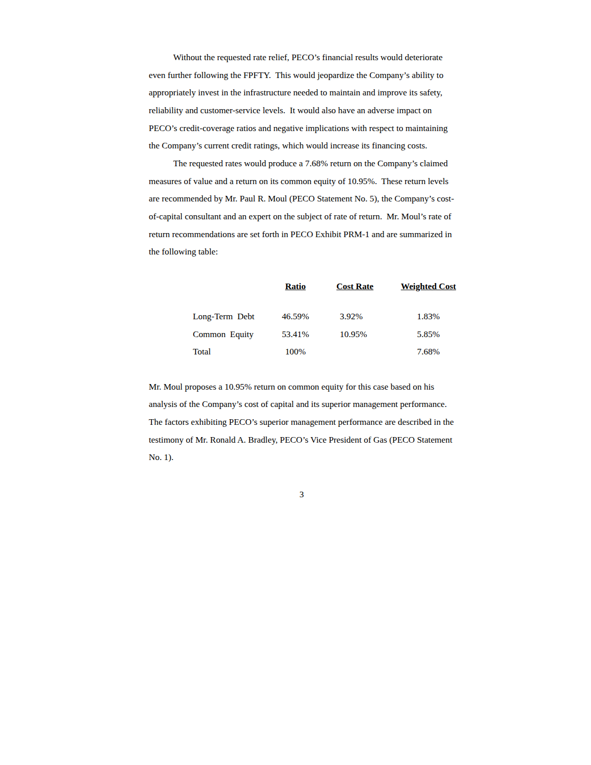Without the requested rate relief, PECO’s financial results would deteriorate even further following the FPFTY. This would jeopardize the Company’s ability to appropriately invest in the infrastructure needed to maintain and improve its safety, reliability and customer-service levels. It would also have an adverse impact on PECO’s credit-coverage ratios and negative implications with respect to maintaining the Company’s current credit ratings, which would increase its financing costs.
The requested rates would produce a 7.68% return on the Company’s claimed measures of value and a return on its common equity of 10.95%. These return levels are recommended by Mr. Paul R. Moul (PECO Statement No. 5), the Company’s cost-of-capital consultant and an expert on the subject of rate of return. Mr. Moul’s rate of return recommendations are set forth in PECO Exhibit PRM-1 and are summarized in the following table:
| | Ratio | Cost Rate | Weighted Cost |
| --- | --- | --- | --- |
| Long-Term Debt | 46.59% | 3.92% | 1.83% |
| Common Equity | 53.41% | 10.95% | 5.85% |
| Total | 100% | | 7.68% |
Mr. Moul proposes a 10.95% return on common equity for this case based on his analysis of the Company’s cost of capital and its superior management performance. The factors exhibiting PECO’s superior management performance are described in the testimony of Mr. Ronald A. Bradley, PECO’s Vice President of Gas (PECO Statement No. 1).
3